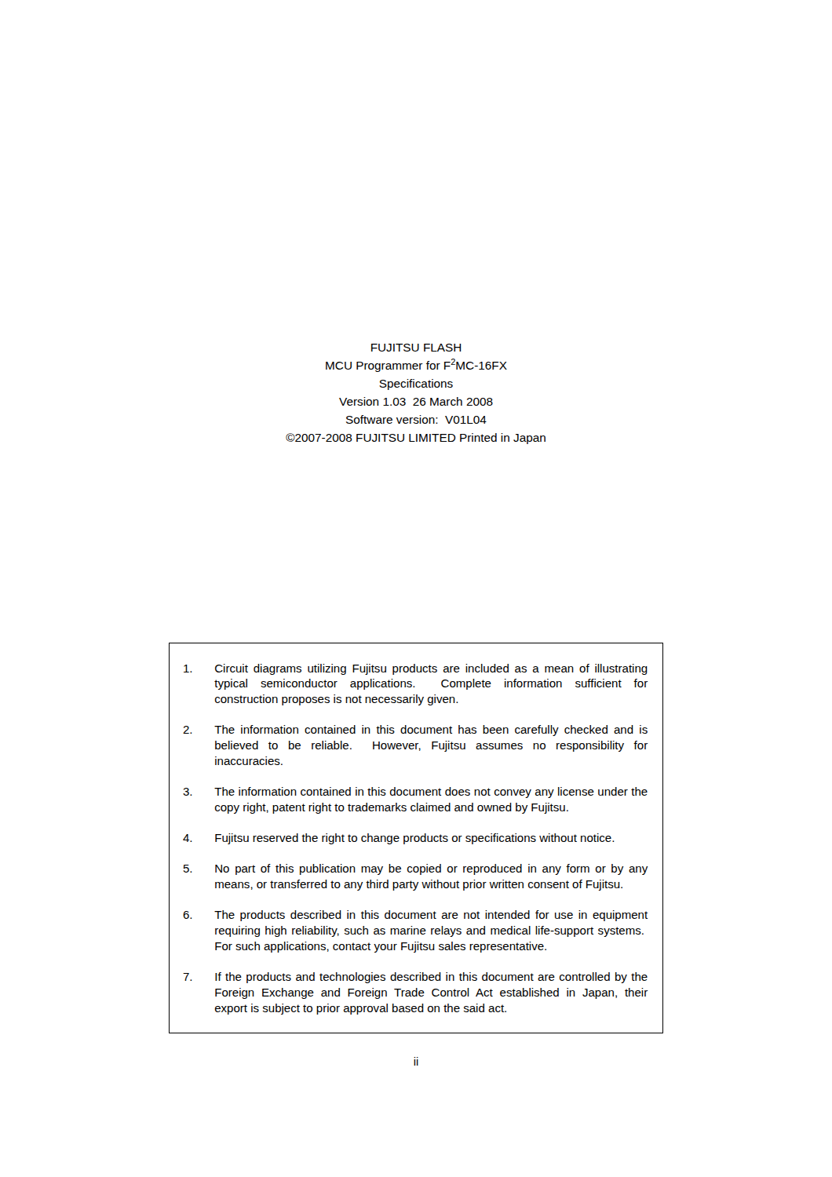FUJITSU FLASH
MCU Programmer for F2MC-16FX
Specifications
Version 1.03 26 March 2008
Software version: V01L04
©2007-2008 FUJITSU LIMITED Printed in Japan
Circuit diagrams utilizing Fujitsu products are included as a mean of illustrating typical semiconductor applications. Complete information sufficient for construction proposes is not necessarily given.
The information contained in this document has been carefully checked and is believed to be reliable. However, Fujitsu assumes no responsibility for inaccuracies.
The information contained in this document does not convey any license under the copy right, patent right to trademarks claimed and owned by Fujitsu.
Fujitsu reserved the right to change products or specifications without notice.
No part of this publication may be copied or reproduced in any form or by any means, or transferred to any third party without prior written consent of Fujitsu.
The products described in this document are not intended for use in equipment requiring high reliability, such as marine relays and medical life-support systems. For such applications, contact your Fujitsu sales representative.
If the products and technologies described in this document are controlled by the Foreign Exchange and Foreign Trade Control Act established in Japan, their export is subject to prior approval based on the said act.
ii